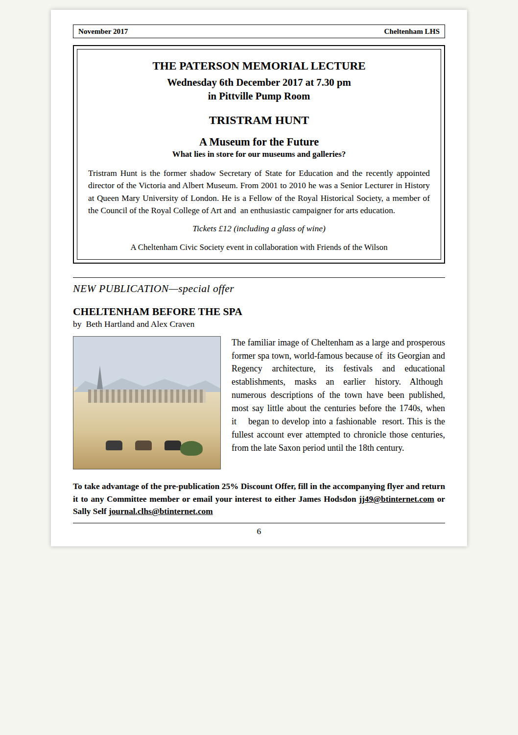November 2017 Cheltenham LHS
THE PATERSON MEMORIAL LECTURE
Wednesday 6th December 2017 at 7.30 pm
in Pittville Pump Room
TRISTRAM HUNT
A Museum for the Future
What lies in store for our museums and galleries?
Tristram Hunt is the former shadow Secretary of State for Education and the recently appointed director of the Victoria and Albert Museum. From 2001 to 2010 he was a Senior Lecturer in History at Queen Mary University of London. He is a Fellow of the Royal Historical Society, a member of the Council of the Royal College of Art and an enthusiastic campaigner for arts education.
Tickets £12 (including a glass of wine)
A Cheltenham Civic Society event in collaboration with Friends of the Wilson
NEW PUBLICATION—special offer
CHELTENHAM BEFORE THE SPA
by Beth Hartland and Alex Craven
The familiar image of Cheltenham as a large and prosperous former spa town, world-famous because of its Georgian and Regency architecture, its festivals and educational establishments, masks an earlier history. Although numerous descriptions of the town have been published, most say little about the centuries before the 1740s, when it began to develop into a fashionable resort. This is the fullest account ever attempted to chronicle those centuries, from the late Saxon period until the 18th century.
To take advantage of the pre-publication 25% Discount Offer, fill in the accompanying flyer and return it to any Committee member or email your interest to either James Hodsdon jj49@btinternet.com or Sally Self journal.clhs@btinternet.com
6